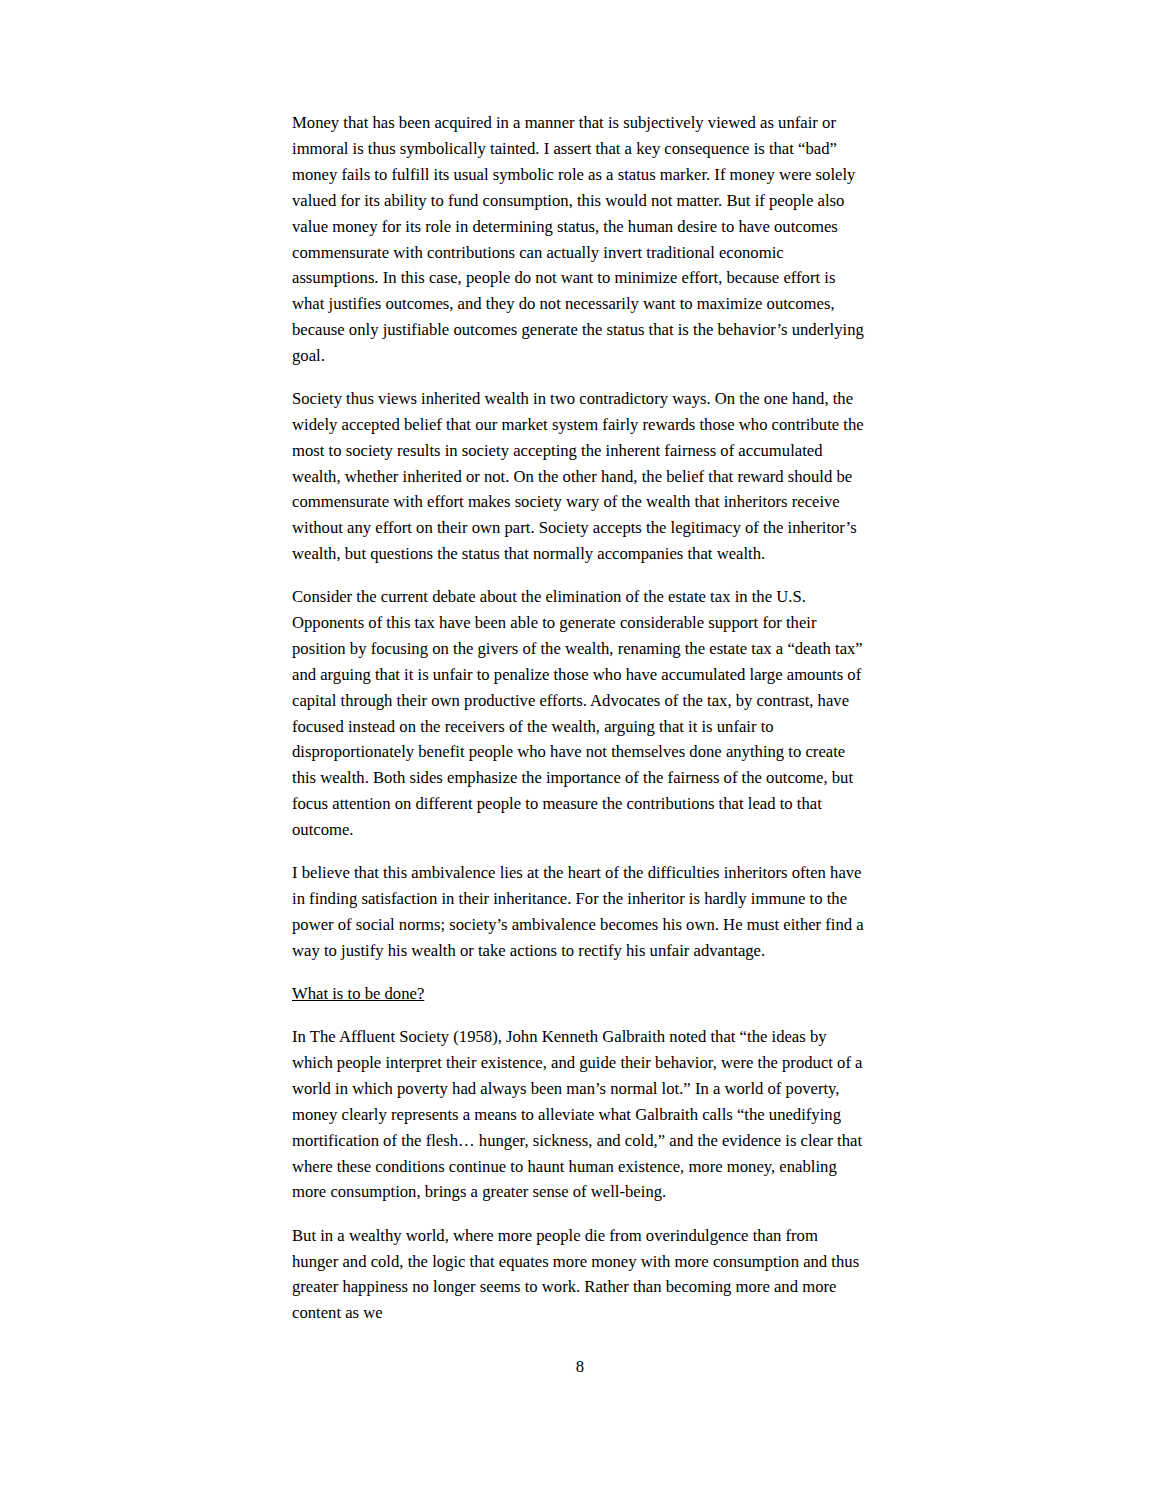Money that has been acquired in a manner that is subjectively viewed as unfair or immoral is thus symbolically tainted. I assert that a key consequence is that “bad” money fails to fulfill its usual symbolic role as a status marker. If money were solely valued for its ability to fund consumption, this would not matter. But if people also value money for its role in determining status, the human desire to have outcomes commensurate with contributions can actually invert traditional economic assumptions. In this case, people do not want to minimize effort, because effort is what justifies outcomes, and they do not necessarily want to maximize outcomes, because only justifiable outcomes generate the status that is the behavior’s underlying goal.
Society thus views inherited wealth in two contradictory ways. On the one hand, the widely accepted belief that our market system fairly rewards those who contribute the most to society results in society accepting the inherent fairness of accumulated wealth, whether inherited or not. On the other hand, the belief that reward should be commensurate with effort makes society wary of the wealth that inheritors receive without any effort on their own part. Society accepts the legitimacy of the inheritor’s wealth, but questions the status that normally accompanies that wealth.
Consider the current debate about the elimination of the estate tax in the U.S. Opponents of this tax have been able to generate considerable support for their position by focusing on the givers of the wealth, renaming the estate tax a “death tax” and arguing that it is unfair to penalize those who have accumulated large amounts of capital through their own productive efforts. Advocates of the tax, by contrast, have focused instead on the receivers of the wealth, arguing that it is unfair to disproportionately benefit people who have not themselves done anything to create this wealth. Both sides emphasize the importance of the fairness of the outcome, but focus attention on different people to measure the contributions that lead to that outcome.
I believe that this ambivalence lies at the heart of the difficulties inheritors often have in finding satisfaction in their inheritance. For the inheritor is hardly immune to the power of social norms; society’s ambivalence becomes his own. He must either find a way to justify his wealth or take actions to rectify his unfair advantage.
What is to be done?
In The Affluent Society (1958), John Kenneth Galbraith noted that “the ideas by which people interpret their existence, and guide their behavior, were the product of a world in which poverty had always been man’s normal lot.” In a world of poverty, money clearly represents a means to alleviate what Galbraith calls “the unedifying mortification of the flesh… hunger, sickness, and cold,” and the evidence is clear that where these conditions continue to haunt human existence, more money, enabling more consumption, brings a greater sense of well-being.
But in a wealthy world, where more people die from overindulgence than from hunger and cold, the logic that equates more money with more consumption and thus greater happiness no longer seems to work. Rather than becoming more and more content as we
8